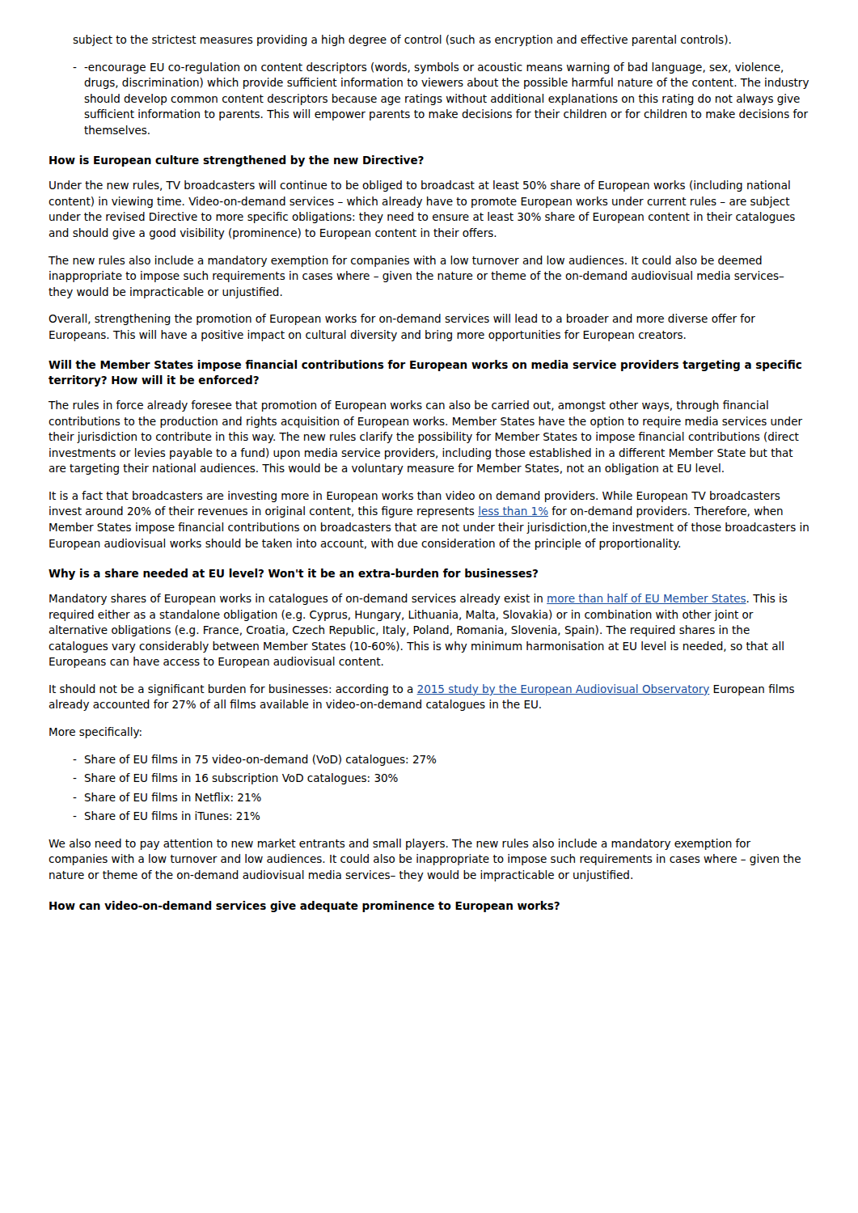subject to the strictest measures providing a high degree of control (such as encryption and effective parental controls).
-encourage EU co-regulation on content descriptors (words, symbols or acoustic means warning of bad language, sex, violence, drugs, discrimination) which provide sufficient information to viewers about the possible harmful nature of the content. The industry should develop common content descriptors because age ratings without additional explanations on this rating do not always give sufficient information to parents. This will empower parents to make decisions for their children or for children to make decisions for themselves.
How is European culture strengthened by the new Directive?
Under the new rules, TV broadcasters will continue to be obliged to broadcast at least 50% share of European works (including national content) in viewing time. Video-on-demand services – which already have to promote European works under current rules – are subject under the revised Directive to more specific obligations: they need to ensure at least 30% share of European content in their catalogues and should give a good visibility (prominence) to European content in their offers.
The new rules also include a mandatory exemption for companies with a low turnover and low audiences. It could also be deemed inappropriate to impose such requirements in cases where – given the nature or theme of the on-demand audiovisual media services– they would be impracticable or unjustified.
Overall, strengthening the promotion of European works for on-demand services will lead to a broader and more diverse offer for Europeans. This will have a positive impact on cultural diversity and bring more opportunities for European creators.
Will the Member States impose financial contributions for European works on media service providers targeting a specific territory? How will it be enforced?
The rules in force already foresee that promotion of European works can also be carried out, amongst other ways, through financial contributions to the production and rights acquisition of European works. Member States have the option to require media services under their jurisdiction to contribute in this way. The new rules clarify the possibility for Member States to impose financial contributions (direct investments or levies payable to a fund) upon media service providers, including those established in a different Member State but that are targeting their national audiences. This would be a voluntary measure for Member States, not an obligation at EU level.
It is a fact that broadcasters are investing more in European works than video on demand providers. While European TV broadcasters invest around 20% of their revenues in original content, this figure represents less than 1% for on-demand providers. Therefore, when Member States impose financial contributions on broadcasters that are not under their jurisdiction,the investment of those broadcasters in European audiovisual works should be taken into account, with due consideration of the principle of proportionality.
Why is a share needed at EU level? Won't it be an extra-burden for businesses?
Mandatory shares of European works in catalogues of on-demand services already exist in more than half of EU Member States. This is required either as a standalone obligation (e.g. Cyprus, Hungary, Lithuania, Malta, Slovakia) or in combination with other joint or alternative obligations (e.g. France, Croatia, Czech Republic, Italy, Poland, Romania, Slovenia, Spain). The required shares in the catalogues vary considerably between Member States (10-60%). This is why minimum harmonisation at EU level is needed, so that all Europeans can have access to European audiovisual content.
It should not be a significant burden for businesses: according to a 2015 study by the European Audiovisual Observatory European films already accounted for 27% of all films available in video-on-demand catalogues in the EU.
More specifically:
Share of EU films in 75 video-on-demand (VoD) catalogues: 27%
Share of EU films in 16 subscription VoD catalogues: 30%
Share of EU films in Netflix: 21%
Share of EU films in iTunes: 21%
We also need to pay attention to new market entrants and small players. The new rules also include a mandatory exemption for companies with a low turnover and low audiences. It could also be inappropriate to impose such requirements in cases where – given the nature or theme of the on-demand audiovisual media services– they would be impracticable or unjustified.
How can video-on-demand services give adequate prominence to European works?